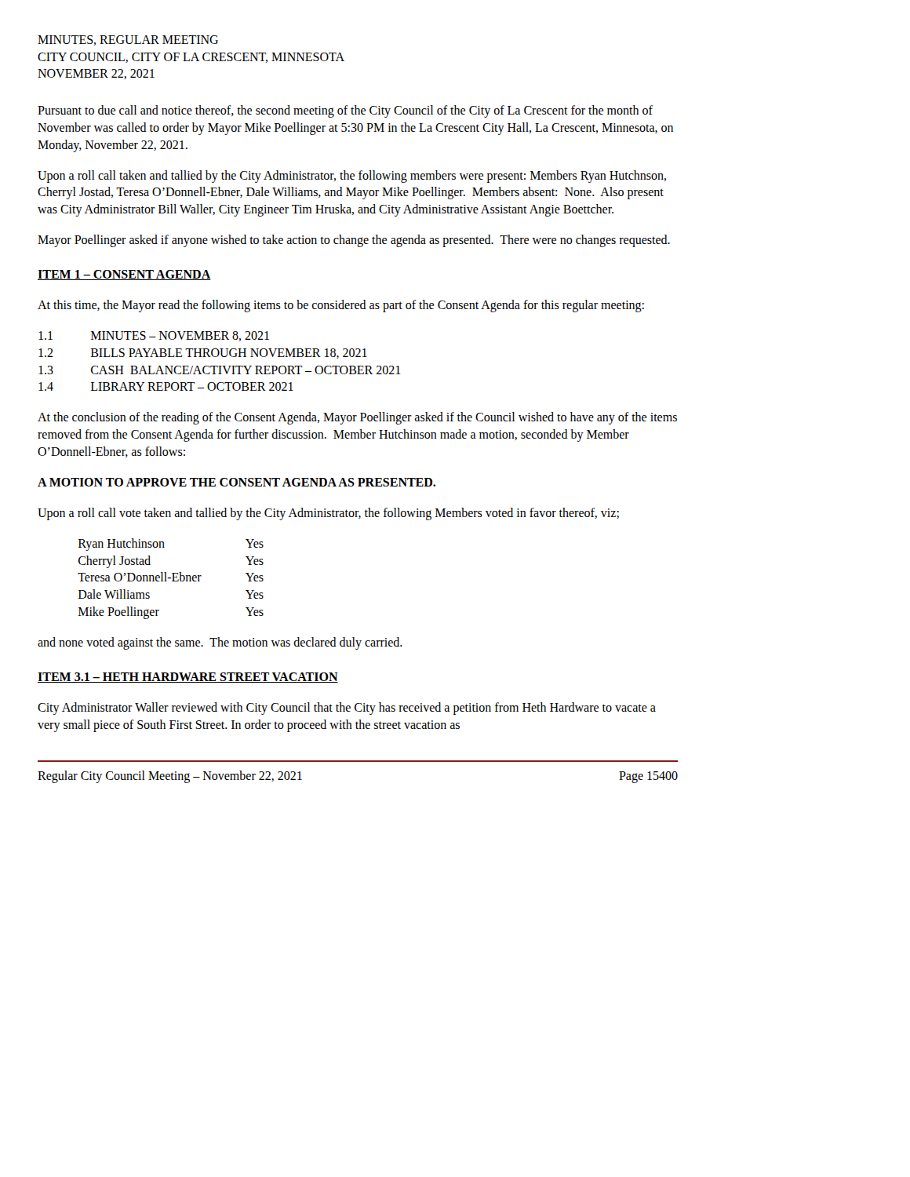MINUTES, REGULAR MEETING
CITY COUNCIL, CITY OF LA CRESCENT, MINNESOTA
NOVEMBER 22, 2021
Pursuant to due call and notice thereof, the second meeting of the City Council of the City of La Crescent for the month of November was called to order by Mayor Mike Poellinger at 5:30 PM in the La Crescent City Hall, La Crescent, Minnesota, on Monday, November 22, 2021.
Upon a roll call taken and tallied by the City Administrator, the following members were present: Members Ryan Hutchnson, Cherryl Jostad, Teresa O’Donnell-Ebner, Dale Williams, and Mayor Mike Poellinger. Members absent: None. Also present was City Administrator Bill Waller, City Engineer Tim Hruska, and City Administrative Assistant Angie Boettcher.
Mayor Poellinger asked if anyone wished to take action to change the agenda as presented. There were no changes requested.
ITEM 1 – CONSENT AGENDA
At this time, the Mayor read the following items to be considered as part of the Consent Agenda for this regular meeting:
1.1 MINUTES – NOVEMBER 8, 2021 1.2 BILLS PAYABLE THROUGH NOVEMBER 18, 2021 1.3 CASH BALANCE/ACTIVITY REPORT – OCTOBER 2021 1.4 LIBRARY REPORT – OCTOBER 2021
At the conclusion of the reading of the Consent Agenda, Mayor Poellinger asked if the Council wished to have any of the items removed from the Consent Agenda for further discussion. Member Hutchinson made a motion, seconded by Member O’Donnell-Ebner, as follows:
A MOTION TO APPROVE THE CONSENT AGENDA AS PRESENTED.
Upon a roll call vote taken and tallied by the City Administrator, the following Members voted in favor thereof, viz;
| Ryan Hutchinson | Yes |
| Cherryl Jostad | Yes |
| Teresa O’Donnell-Ebner | Yes |
| Dale Williams | Yes |
| Mike Poellinger | Yes |
and none voted against the same. The motion was declared duly carried.
ITEM 3.1 – HETH HARDWARE STREET VACATION
City Administrator Waller reviewed with City Council that the City has received a petition from Heth Hardware to vacate a very small piece of South First Street. In order to proceed with the street vacation as
Regular City Council Meeting – November 22, 2021 Page 15400